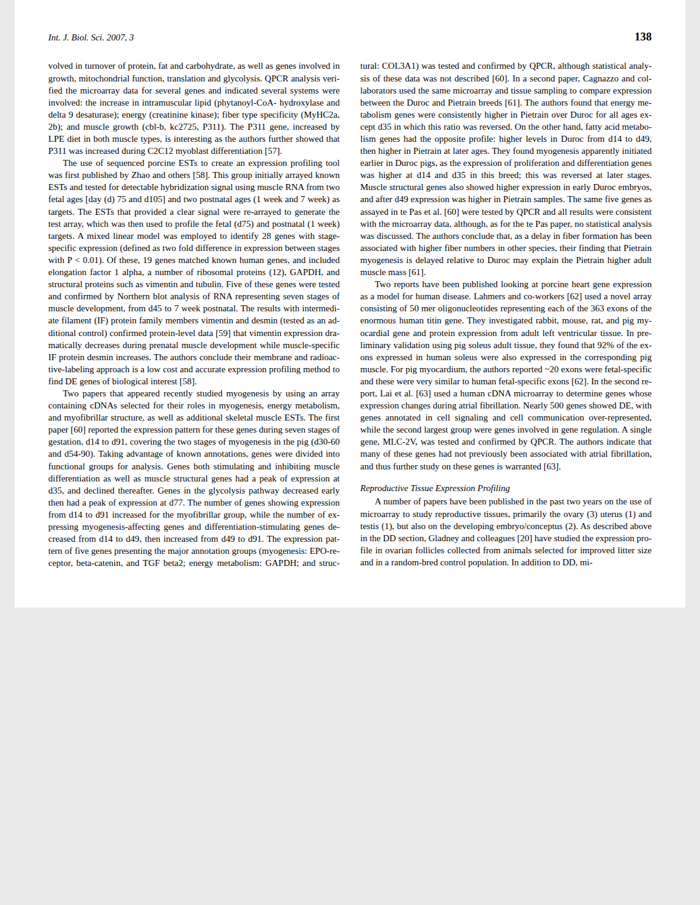Int. J. Biol. Sci. 2007, 3
138
volved in turnover of protein, fat and carbohydrate, as well as genes involved in growth, mitochondrial function, translation and glycolysis. QPCR analysis verified the microarray data for several genes and indicated several systems were involved: the increase in intramuscular lipid (phytanoyl-CoA- hydroxylase and delta 9 desaturase); energy (creatinine kinase); fiber type specificity (MyHC2a, 2b); and muscle growth (cbl-b, kc2725, P311). The P311 gene, increased by LPE diet in both muscle types, is interesting as the authors further showed that P311 was increased during C2C12 myoblast differentiation [57].
The use of sequenced porcine ESTs to create an expression profiling tool was first published by Zhao and others [58]. This group initially arrayed known ESTs and tested for detectable hybridization signal using muscle RNA from two fetal ages [day (d) 75 and d105] and two postnatal ages (1 week and 7 week) as targets. The ESTs that provided a clear signal were re-arrayed to generate the test array, which was then used to profile the fetal (d75) and postnatal (1 week) targets. A mixed linear model was employed to identify 28 genes with stage-specific expression (defined as two fold difference in expression between stages with P < 0.01). Of these, 19 genes matched known human genes, and included elongation factor 1 alpha, a number of ribosomal proteins (12), GAPDH, and structural proteins such as vimentin and tubulin. Five of these genes were tested and confirmed by Northern blot analysis of RNA representing seven stages of muscle development, from d45 to 7 week postnatal. The results with intermediate filament (IF) protein family members vimentin and desmin (tested as an additional control) confirmed protein-level data [59] that vimentin expression dramatically decreases during prenatal muscle development while muscle-specific IF protein desmin increases. The authors conclude their membrane and radioactive-labeling approach is a low cost and accurate expression profiling method to find DE genes of biological interest [58].
Two papers that appeared recently studied myogenesis by using an array containing cDNAs selected for their roles in myogenesis, energy metabolism, and myofibrillar structure, as well as additional skeletal muscle ESTs. The first paper [60] reported the expression pattern for these genes during seven stages of gestation, d14 to d91, covering the two stages of myogenesis in the pig (d30-60 and d54-90). Taking advantage of known annotations, genes were divided into functional groups for analysis. Genes both stimulating and inhibiting muscle differentiation as well as muscle structural genes had a peak of expression at d35, and declined thereafter. Genes in the glycolysis pathway decreased early then had a peak of expression at d77. The number of genes showing expression from d14 to d91 increased for the myofibrillar group, while the number of expressing myogenesis-affecting genes and differentiation-stimulating genes decreased from d14 to d49, then increased from d49 to d91. The expression pattern of five genes presenting the major annotation groups (myogenesis: EPO-receptor, beta-catenin, and TGF beta2; energy metabolism: GAPDH; and structural: COL3A1) was tested and confirmed by QPCR, although statistical analysis of these data was not described [60]. In a second paper, Cagnazzo and collaborators used the same microarray and tissue sampling to compare expression between the Duroc and Pietrain breeds [61]. The authors found that energy metabolism genes were consistently higher in Pietrain over Duroc for all ages except d35 in which this ratio was reversed. On the other hand, fatty acid metabolism genes had the opposite profile: higher levels in Duroc from d14 to d49, then higher in Pietrain at later ages. They found myogenesis apparently initiated earlier in Duroc pigs, as the expression of proliferation and differentiation genes was higher at d14 and d35 in this breed; this was reversed at later stages. Muscle structural genes also showed higher expression in early Duroc embryos, and after d49 expression was higher in Pietrain samples. The same five genes as assayed in te Pas et al. [60] were tested by QPCR and all results were consistent with the microarray data, although, as for the te Pas paper, no statistical analysis was discussed. The authors conclude that, as a delay in fiber formation has been associated with higher fiber numbers in other species, their finding that Pietrain myogenesis is delayed relative to Duroc may explain the Pietrain higher adult muscle mass [61].
Two reports have been published looking at porcine heart gene expression as a model for human disease. Lahmers and co-workers [62] used a novel array consisting of 50 mer oligonucleotides representing each of the 363 exons of the enormous human titin gene. They investigated rabbit, mouse, rat, and pig myocardial gene and protein expression from adult left ventricular tissue. In preliminary validation using pig soleus adult tissue, they found that 92% of the exons expressed in human soleus were also expressed in the corresponding pig muscle. For pig myocardium, the authors reported ~20 exons were fetal-specific and these were very similar to human fetal-specific exons [62]. In the second report, Lai et al. [63] used a human cDNA microarray to determine genes whose expression changes during atrial fibrillation. Nearly 500 genes showed DE, with genes annotated in cell signaling and cell communication over-represented, while the second largest group were genes involved in gene regulation. A single gene, MLC-2V, was tested and confirmed by QPCR. The authors indicate that many of these genes had not previously been associated with atrial fibrillation, and thus further study on these genes is warranted [63].
Reproductive Tissue Expression Profiling
A number of papers have been published in the past two years on the use of microarray to study reproductive tissues, primarily the ovary (3) uterus (1) and testis (1), but also on the developing embryo/conceptus (2). As described above in the DD section, Gladney and colleagues [20] have studied the expression profile in ovarian follicles collected from animals selected for improved litter size and in a random-bred control population. In addition to DD, mi-